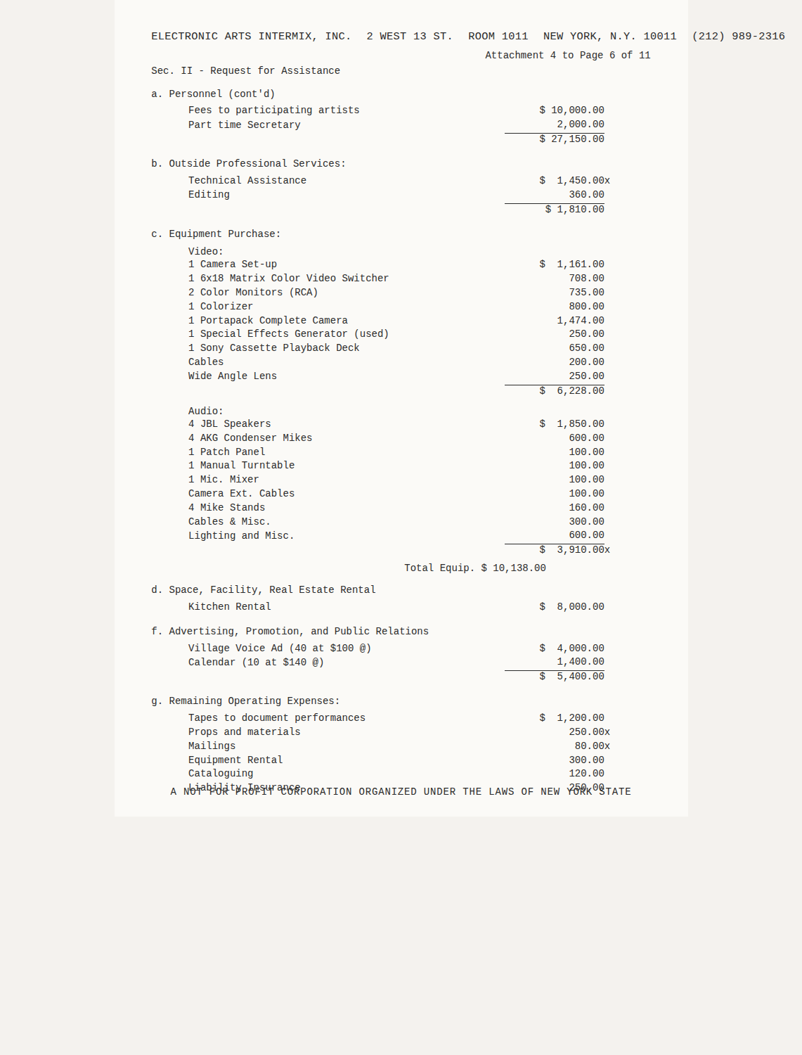ELECTRONIC ARTS INTERMIX, INC. 2 WEST 13 ST. ROOM 1011 NEW YORK, N.Y. 10011(212) 989-2316
Attachment 4 to Page 6 of 11
Sec. II - Request for Assistance
a. Personnel (cont'd)
| Fees to participating artists | $ 10,000.00 | |
| Part time Secretary | 2,000.00 | |
| | $ 27,150.00 | |
b. Outside Professional Services:
| Technical Assistance | $ 1,450.00 | x |
| Editing | 360.00 | |
| | $ 1,810.00 | |
c. Equipment Purchase:
Video:
| 1 Camera Set-up | $ 1,161.00 | |
| 1 6x18 Matrix Color Video Switcher | 708.00 | |
| 2 Color Monitors (RCA) | 735.00 | |
| 1 Colorizer | 800.00 | |
| 1 Portapack Complete Camera | 1,474.00 | |
| 1 Special Effects Generator (used) | 250.00 | |
| 1 Sony Cassette Playback Deck | 650.00 | |
| Cables | 200.00 | |
| Wide Angle Lens | 250.00 | |
| | $ 6,228.00 | |
Audio:
| 4 JBL Speakers | $ 1,850.00 | |
| 4 AKG Condenser Mikes | 600.00 | |
| 1 Patch Panel | 100.00 | |
| 1 Manual Turntable | 100.00 | |
| 1 Mic. Mixer | 100.00 | |
| Camera Ext. Cables | 100.00 | |
| 4 Mike Stands | 160.00 | |
| Cables & Misc. | 300.00 | |
| Lighting and Misc. | 600.00 | |
| | $ 3,910.00 | x |
Total Equip. $ 10,138.00
d. Space, Facility, Real Estate Rental
| Kitchen Rental | $ 8,000.00 | |
f. Advertising, Promotion, and Public Relations
| Village Voice Ad (40 at $100 @) | $ 4,000.00 | |
| Calendar (10 at $140 @) | 1,400.00 | |
| | $ 5,400.00 | |
g. Remaining Operating Expenses:
| Tapes to document performances | $ 1,200.00 | |
| Props and materials | 250.00 | x |
| Mailings | 80.00 | x |
| Equipment Rental | 300.00 | |
| Cataloguing | 120.00 | |
| Liability Insurance | 250.00 | |
A NOT FOR PROFIT CORPORATION ORGANIZED UNDER THE LAWS OF NEW YORK STATE